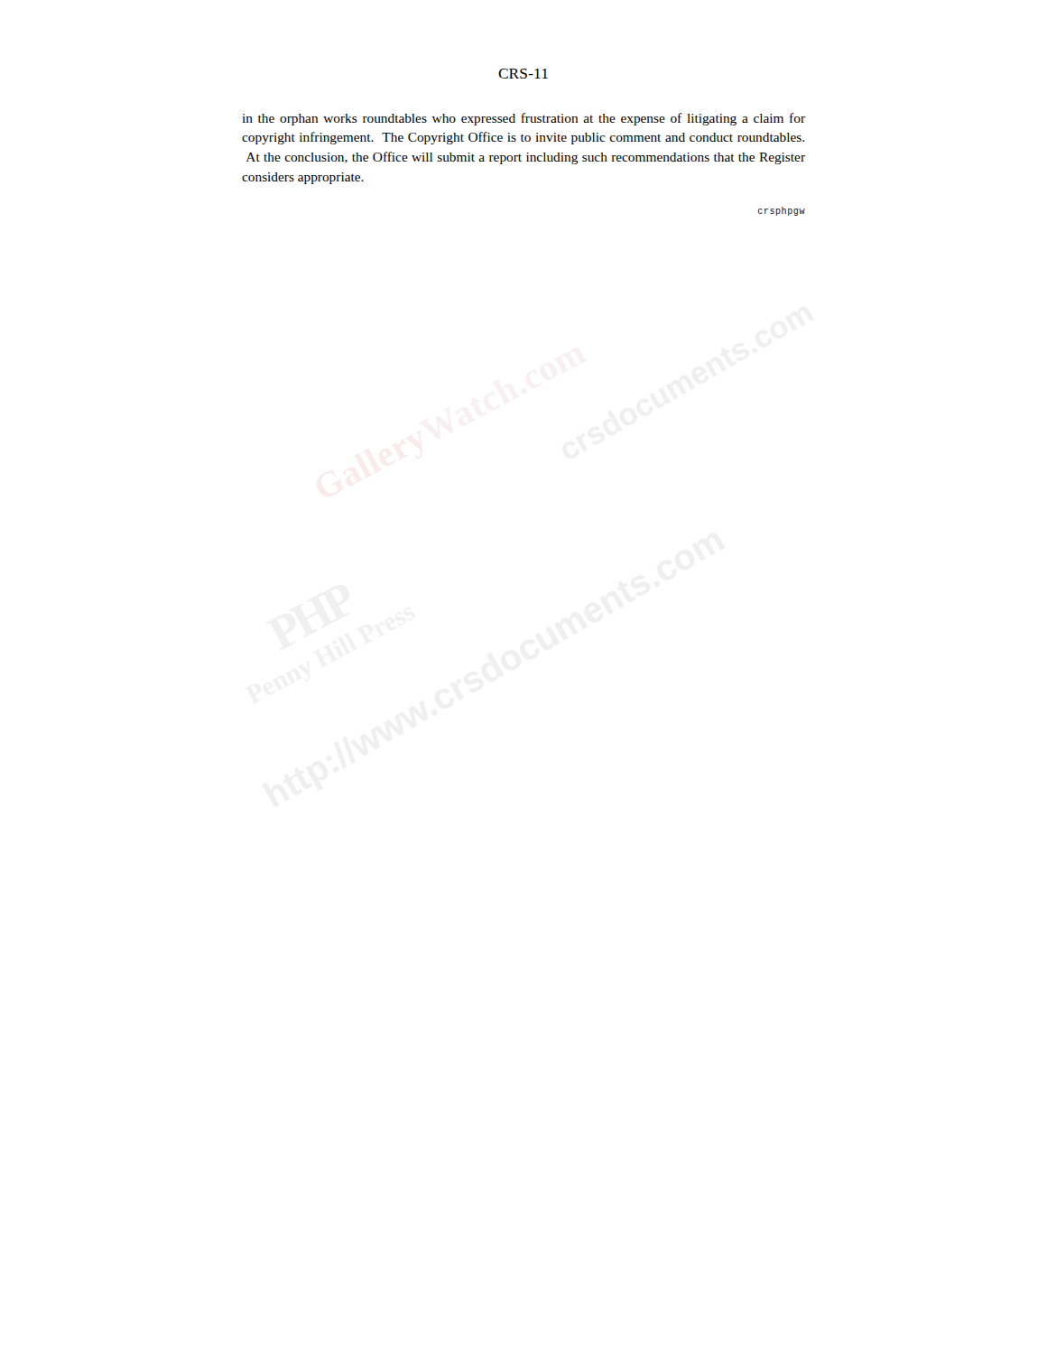Gallery Watch.com
crsdocuments.com
http://www.crsdocuments.com
PHPPenny Hill Press
CRS-11
in the orphan works roundtables who expressed frustration at the expense of litigating a claim for copyright infringement. The Copyright Office is to invite public comment and conduct roundtables. At the conclusion, the Office will submit a report including such recommendations that the Register considers appropriate.
crsphpgw